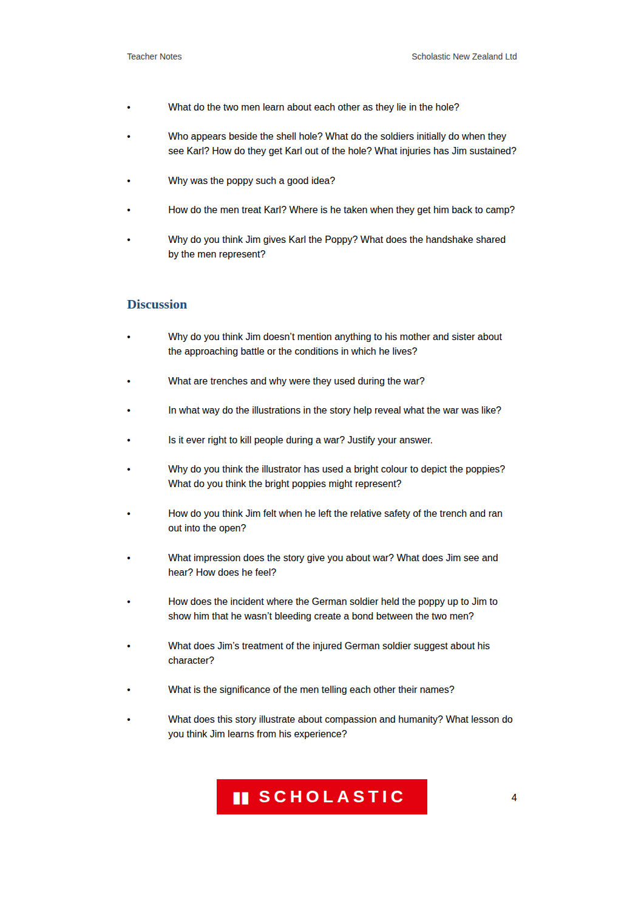Teacher Notes Scholastic New Zealand Ltd
What do the two men learn about each other as they lie in the hole?
Who appears beside the shell hole? What do the soldiers initially do when they see Karl? How do they get Karl out of the hole? What injuries has Jim sustained?
Why was the poppy such a good idea?
How do the men treat Karl? Where is he taken when they get him back to camp?
Why do you think Jim gives Karl the Poppy? What does the handshake shared by the men represent?
Discussion
Why do you think Jim doesn’t mention anything to his mother and sister about the approaching battle or the conditions in which he lives?
What are trenches and why were they used during the war?
In what way do the illustrations in the story help reveal what the war was like?
Is it ever right to kill people during a war? Justify your answer.
Why do you think the illustrator has used a bright colour to depict the poppies? What do you think the bright poppies might represent?
How do you think Jim felt when he left the relative safety of the trench and ran out into the open?
What impression does the story give you about war? What does Jim see and hear? How does he feel?
How does the incident where the German soldier held the poppy up to Jim to show him that he wasn’t bleeding create a bond between the two men?
What does Jim’s treatment of the injured German soldier suggest about his character?
What is the significance of the men telling each other their names?
What does this story illustrate about compassion and humanity? What lesson do you think Jim learns from his experience?
▮▮SCHOLASTIC
4